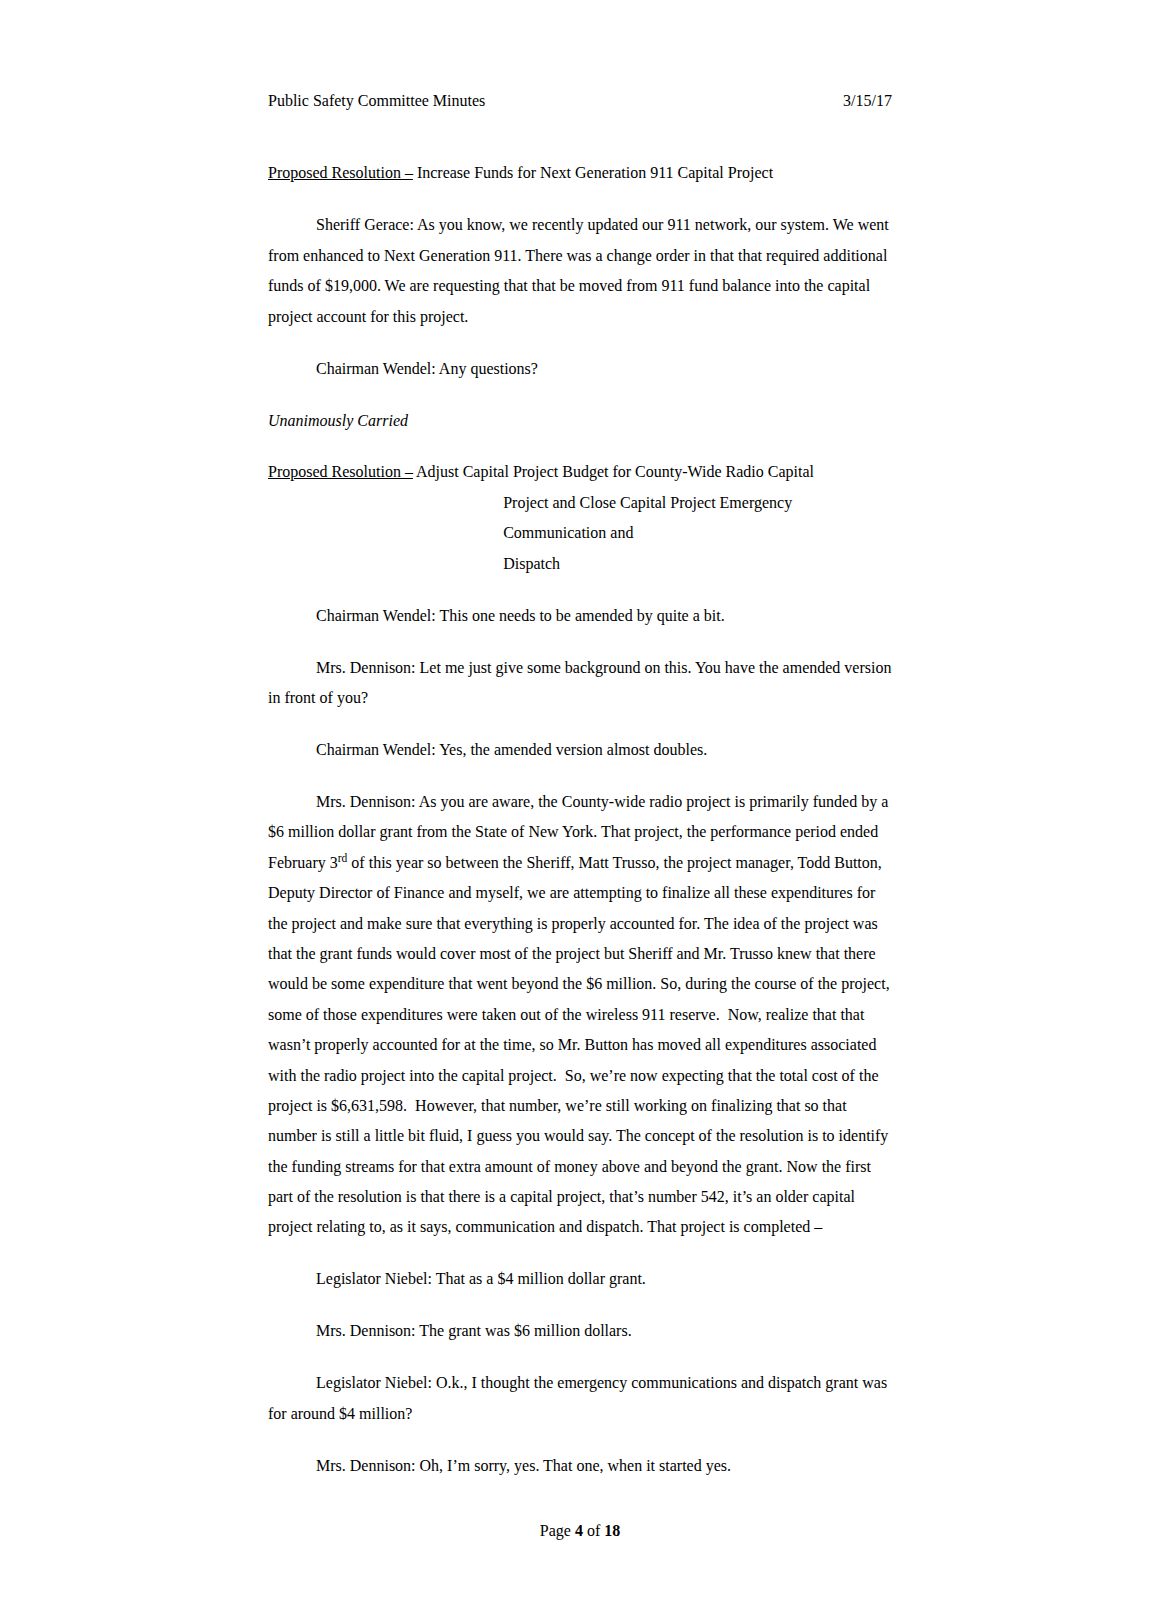Public Safety Committee Minutes
3/15/17
Proposed Resolution – Increase Funds for Next Generation 911 Capital Project
Sheriff Gerace: As you know, we recently updated our 911 network, our system. We went from enhanced to Next Generation 911. There was a change order in that that required additional funds of $19,000. We are requesting that that be moved from 911 fund balance into the capital project account for this project.
Chairman Wendel: Any questions?
Unanimously Carried
Proposed Resolution – Adjust Capital Project Budget for County-Wide Radio Capital Project and Close Capital Project Emergency Communication and Dispatch
Chairman Wendel: This one needs to be amended by quite a bit.
Mrs. Dennison: Let me just give some background on this. You have the amended version in front of you?
Chairman Wendel: Yes, the amended version almost doubles.
Mrs. Dennison: As you are aware, the County-wide radio project is primarily funded by a $6 million dollar grant from the State of New York. That project, the performance period ended February 3rd of this year so between the Sheriff, Matt Trusso, the project manager, Todd Button, Deputy Director of Finance and myself, we are attempting to finalize all these expenditures for the project and make sure that everything is properly accounted for. The idea of the project was that the grant funds would cover most of the project but Sheriff and Mr. Trusso knew that there would be some expenditure that went beyond the $6 million. So, during the course of the project, some of those expenditures were taken out of the wireless 911 reserve. Now, realize that that wasn’t properly accounted for at the time, so Mr. Button has moved all expenditures associated with the radio project into the capital project. So, we’re now expecting that the total cost of the project is $6,631,598. However, that number, we’re still working on finalizing that so that number is still a little bit fluid, I guess you would say. The concept of the resolution is to identify the funding streams for that extra amount of money above and beyond the grant. Now the first part of the resolution is that there is a capital project, that’s number 542, it’s an older capital project relating to, as it says, communication and dispatch. That project is completed –
Legislator Niebel: That as a $4 million dollar grant.
Mrs. Dennison: The grant was $6 million dollars.
Legislator Niebel: O.k., I thought the emergency communications and dispatch grant was for around $4 million?
Mrs. Dennison: Oh, I’m sorry, yes. That one, when it started yes.
Page 4 of 18